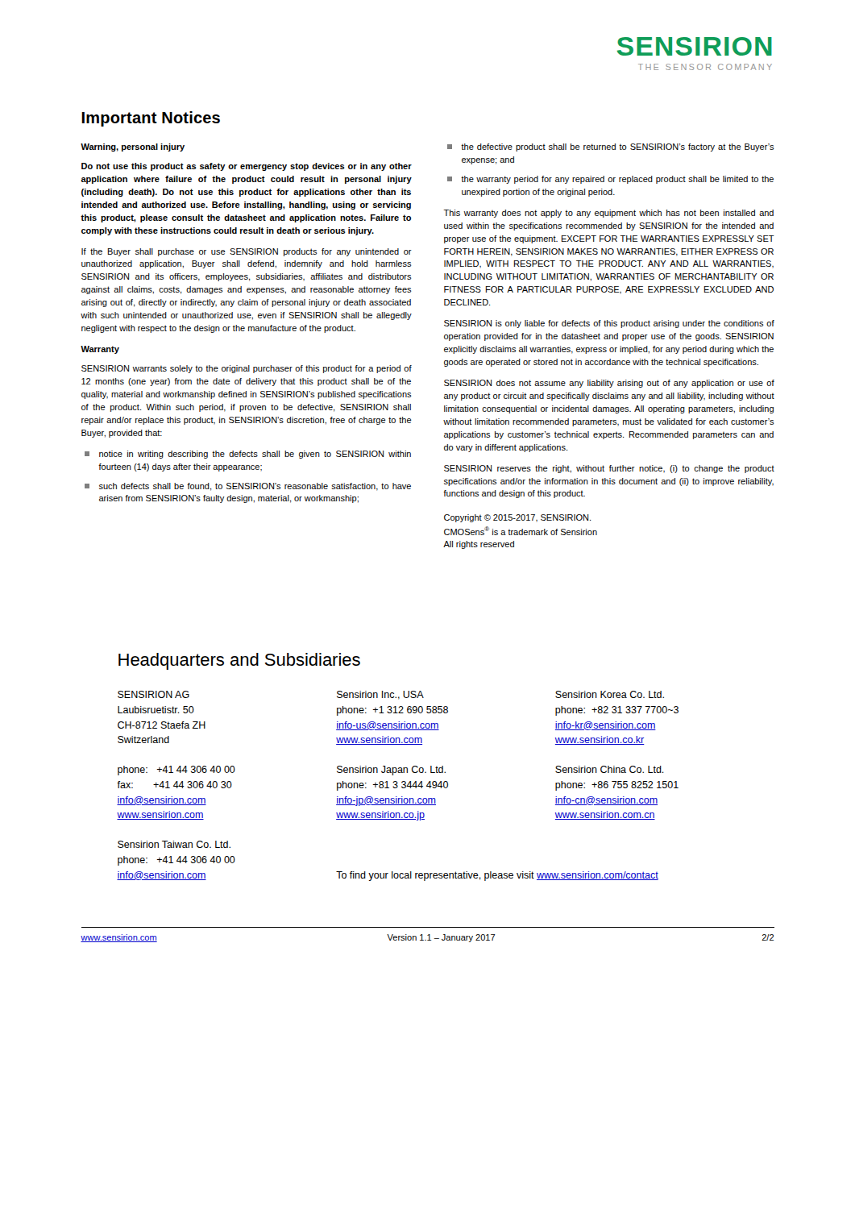SENSIRION
THE SENSOR COMPANY
Important Notices
Warning, personal injury
Do not use this product as safety or emergency stop devices or in any other application where failure of the product could result in personal injury (including death). Do not use this product for applications other than its intended and authorized use. Before installing, handling, using or servicing this product, please consult the datasheet and application notes. Failure to comply with these instructions could result in death or serious injury.
If the Buyer shall purchase or use SENSIRION products for any unintended or unauthorized application, Buyer shall defend, indemnify and hold harmless SENSIRION and its officers, employees, subsidiaries, affiliates and distributors against all claims, costs, damages and expenses, and reasonable attorney fees arising out of, directly or indirectly, any claim of personal injury or death associated with such unintended or unauthorized use, even if SENSIRION shall be allegedly negligent with respect to the design or the manufacture of the product.
Warranty
SENSIRION warrants solely to the original purchaser of this product for a period of 12 months (one year) from the date of delivery that this product shall be of the quality, material and workmanship defined in SENSIRION’s published specifications of the product. Within such period, if proven to be defective, SENSIRION shall repair and/or replace this product, in SENSIRION’s discretion, free of charge to the Buyer, provided that:
notice in writing describing the defects shall be given to SENSIRION within fourteen (14) days after their appearance;
such defects shall be found, to SENSIRION’s reasonable satisfaction, to have arisen from SENSIRION’s faulty design, material, or workmanship;
the defective product shall be returned to SENSIRION’s factory at the Buyer’s expense; and
the warranty period for any repaired or replaced product shall be limited to the unexpired portion of the original period.
This warranty does not apply to any equipment which has not been installed and used within the specifications recommended by SENSIRION for the intended and proper use of the equipment. EXCEPT FOR THE WARRANTIES EXPRESSLY SET FORTH HEREIN, SENSIRION MAKES NO WARRANTIES, EITHER EXPRESS OR IMPLIED, WITH RESPECT TO THE PRODUCT. ANY AND ALL WARRANTIES, INCLUDING WITHOUT LIMITATION, WARRANTIES OF MERCHANTABILITY OR FITNESS FOR A PARTICULAR PURPOSE, ARE EXPRESSLY EXCLUDED AND DECLINED.
SENSIRION is only liable for defects of this product arising under the conditions of operation provided for in the datasheet and proper use of the goods. SENSIRION explicitly disclaims all warranties, express or implied, for any period during which the goods are operated or stored not in accordance with the technical specifications.
SENSIRION does not assume any liability arising out of any application or use of any product or circuit and specifically disclaims any and all liability, including without limitation consequential or incidental damages. All operating parameters, including without limitation recommended parameters, must be validated for each customer’s applications by customer’s technical experts. Recommended parameters can and do vary in different applications.
SENSIRION reserves the right, without further notice, (i) to change the product specifications and/or the information in this document and (ii) to improve reliability, functions and design of this product.
Copyright © 2015-2017, SENSIRION.
CMOSens® is a trademark of Sensirion
All rights reserved
Headquarters and Subsidiaries
| SENSIRION AG Laubisruetistr. 50 CH-8712 Staefa ZH Switzerland | Sensirion Inc., USA phone: +1 312 690 5858 info-us@sensirion.com www.sensirion.com | Sensirion Korea Co. Ltd. phone: +82 31 337 7700~3 info-kr@sensirion.com www.sensirion.co.kr |
| phone: +41 44 306 40 00 fax: +41 44 306 40 30 info@sensirion.com www.sensirion.com | Sensirion Japan Co. Ltd. phone: +81 3 3444 4940 info-jp@sensirion.com www.sensirion.co.jp | Sensirion China Co. Ltd. phone: +86 755 8252 1501 info-cn@sensirion.com www.sensirion.com.cn |
| Sensirion Taiwan Co. Ltd. phone: +41 44 306 40 00 info@sensirion.com | To find your local representative, please visit www.sensirion.com/contact |
www.sensirion.com
Version 1.1 – January 2017
2/2